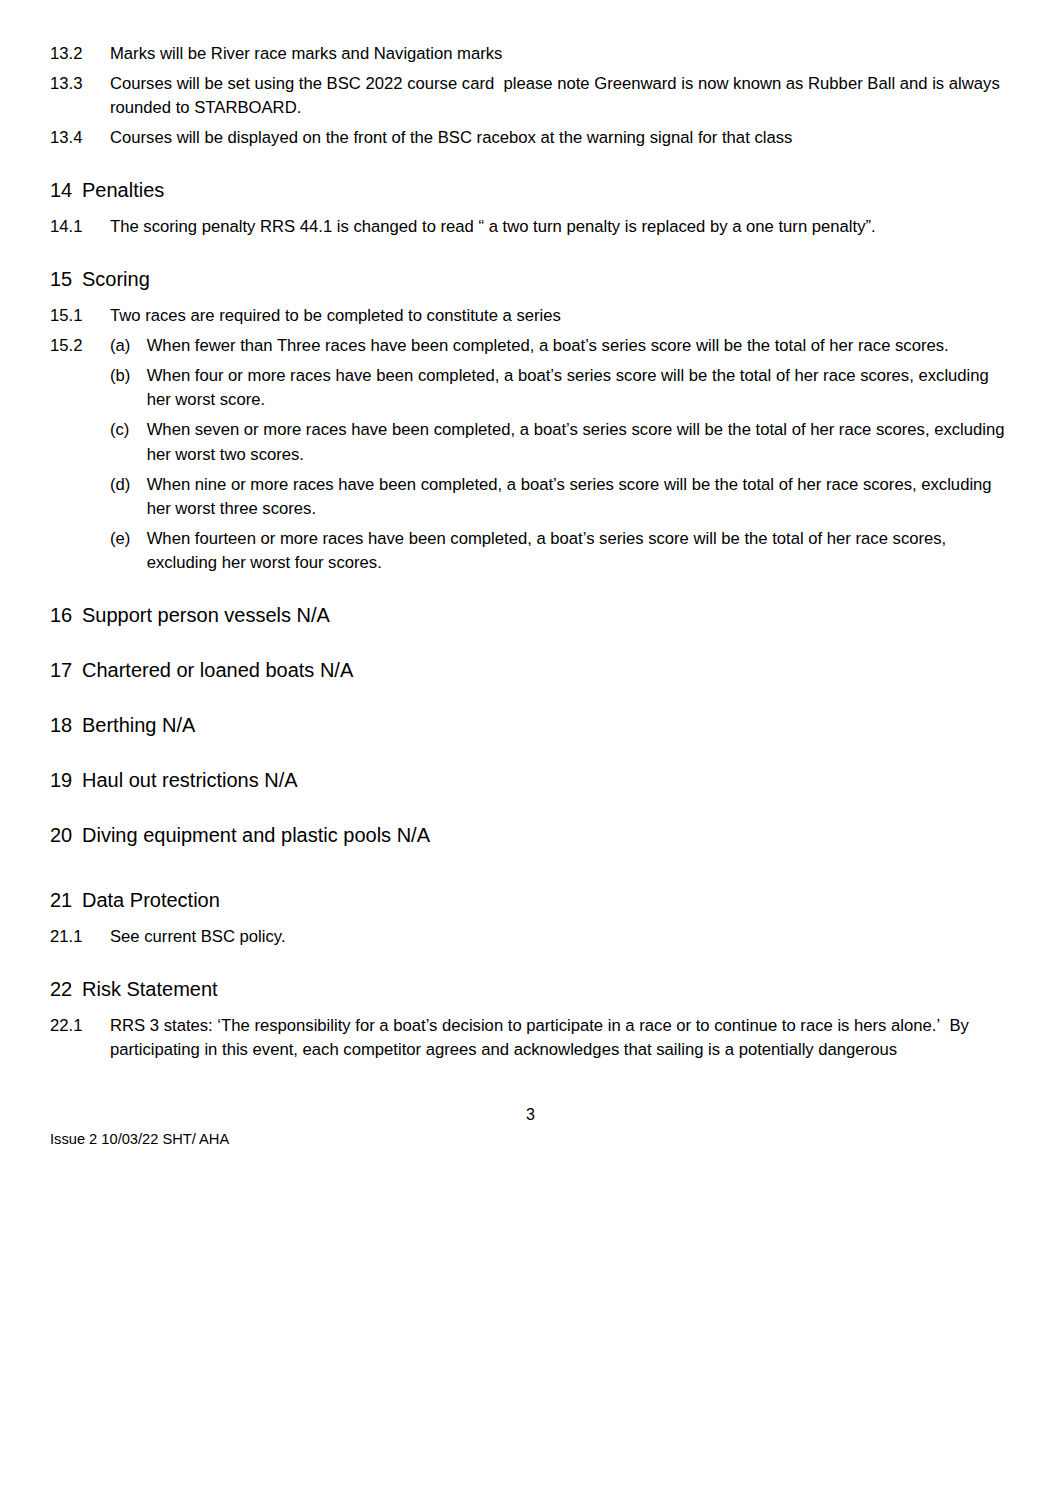13.2 Marks will be River race marks and Navigation marks
13.3 Courses will be set using the BSC 2022 course card please note Greenward is now known as Rubber Ball and is always rounded to STARBOARD.
13.4 Courses will be displayed on the front of the BSC racebox at the warning signal for that class
14 Penalties
14.1 The scoring penalty RRS 44.1 is changed to read “ a two turn penalty is replaced by a one turn penalty”.
15 Scoring
15.1 Two races are required to be completed to constitute a series
15.2 (a) When fewer than Three races have been completed, a boat’s series score will be the total of her race scores.
(b) When four or more races have been completed, a boat’s series score will be the total of her race scores, excluding her worst score.
(c) When seven or more races have been completed, a boat’s series score will be the total of her race scores, excluding her worst two scores.
(d) When nine or more races have been completed, a boat’s series score will be the total of her race scores, excluding her worst three scores.
(e) When fourteen or more races have been completed, a boat’s series score will be the total of her race scores, excluding her worst four scores.
16 Support person vessels N/A
17 Chartered or loaned boats N/A
18 Berthing N/A
19 Haul out restrictions N/A
20 Diving equipment and plastic pools N/A
21 Data Protection
21.1 See current BSC policy.
22 Risk Statement
22.1 RRS 3 states: ‘The responsibility for a boat’s decision to participate in a race or to continue to race is hers alone.’ By participating in this event, each competitor agrees and acknowledges that sailing is a potentially dangerous
3
Issue 2 10/03/22 SHT/ AHA